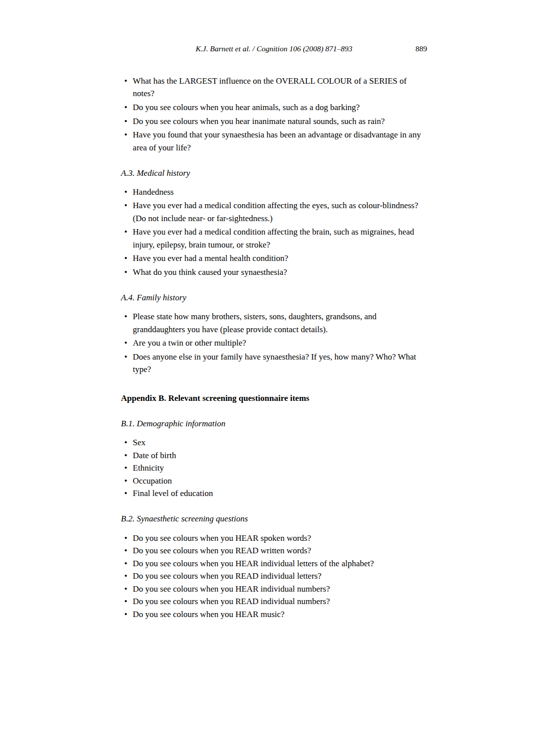K.J. Barnett et al. / Cognition 106 (2008) 871–893 889
What has the LARGEST influence on the OVERALL COLOUR of a SERIES of notes?
Do you see colours when you hear animals, such as a dog barking?
Do you see colours when you hear inanimate natural sounds, such as rain?
Have you found that your synaesthesia has been an advantage or disadvantage in any area of your life?
A.3. Medical history
Handedness
Have you ever had a medical condition affecting the eyes, such as colour-blindness? (Do not include near- or far-sightedness.)
Have you ever had a medical condition affecting the brain, such as migraines, head injury, epilepsy, brain tumour, or stroke?
Have you ever had a mental health condition?
What do you think caused your synaesthesia?
A.4. Family history
Please state how many brothers, sisters, sons, daughters, grandsons, and granddaughters you have (please provide contact details).
Are you a twin or other multiple?
Does anyone else in your family have synaesthesia? If yes, how many? Who? What type?
Appendix B. Relevant screening questionnaire items
B.1. Demographic information
Sex
Date of birth
Ethnicity
Occupation
Final level of education
B.2. Synaesthetic screening questions
Do you see colours when you HEAR spoken words?
Do you see colours when you READ written words?
Do you see colours when you HEAR individual letters of the alphabet?
Do you see colours when you READ individual letters?
Do you see colours when you HEAR individual numbers?
Do you see colours when you READ individual numbers?
Do you see colours when you HEAR music?